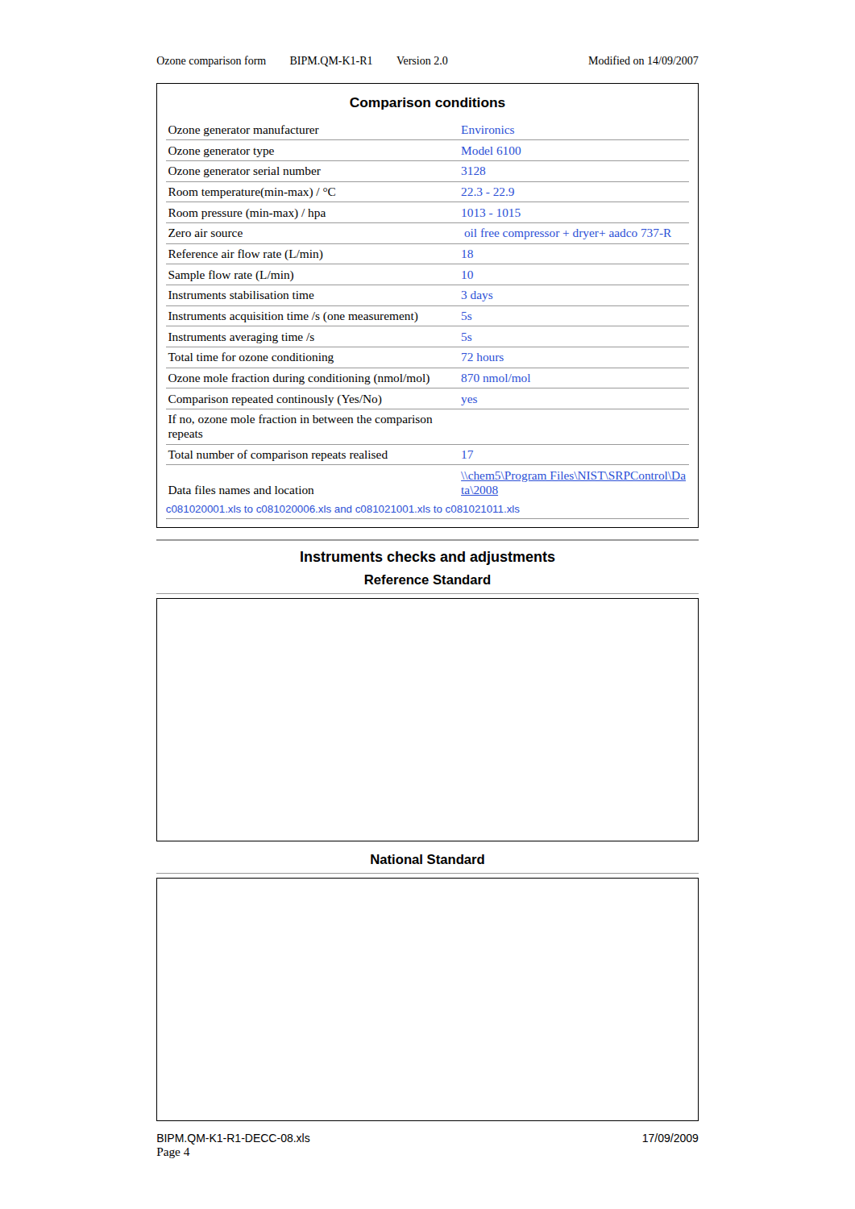Ozone comparison form BIPM.QM-K1-R1 Version 2.0
Modified on 14/09/2007
Comparison conditions
| Ozone generator manufacturer | Environics |
| Ozone generator type | Model 6100 |
| Ozone generator serial number | 3128 |
| Room temperature(min-max) / °C | 22.3 - 22.9 |
| Room pressure (min-max) / hpa | 1013 - 1015 |
| Zero air source | oil free compressor + dryer+ aadco 737-R |
| Reference air flow rate (L/min) | 18 |
| Sample flow rate (L/min) | 10 |
| Instruments stabilisation time | 3 days |
| Instruments acquisition time /s (one measurement) | 5s |
| Instruments averaging time /s | 5s |
| Total time for ozone conditioning | 72 hours |
| Ozone mole fraction during conditioning (nmol/mol) | 870 nmol/mol |
| Comparison repeated continously (Yes/No) | yes |
| If no, ozone mole fraction in between the comparison repeats | |
| Total number of comparison repeats realised | 17 |
| Data files names and location | \\chem5\Program Files\NIST\SRPControl\Data\2008 |
c081020001.xls to c081020006.xls and c081021001.xls to c081021011.xls
Instruments checks and adjustments
Reference Standard
National Standard
BIPM.QM-K1-R1-DECC-08.xls
17/09/2009
Page 4